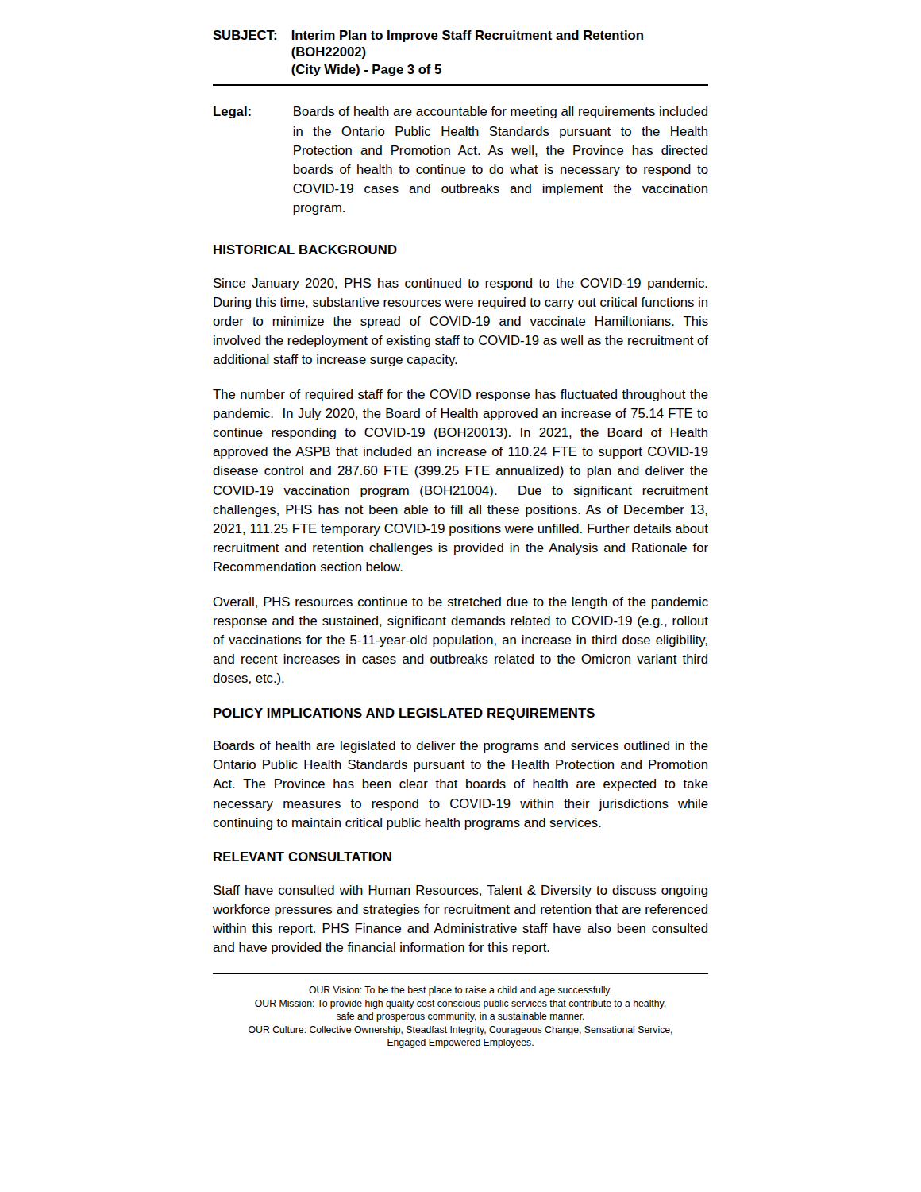SUBJECT:
Interim Plan to Improve Staff Recruitment and Retention (BOH22002)
(City Wide) - Page 3 of 5
Legal:
Boards of health are accountable for meeting all requirements included in the Ontario Public Health Standards pursuant to the Health Protection and Promotion Act. As well, the Province has directed boards of health to continue to do what is necessary to respond to COVID-19 cases and outbreaks and implement the vaccination program.
Historical Background
Since January 2020, PHS has continued to respond to the COVID-19 pandemic. During this time, substantive resources were required to carry out critical functions in order to minimize the spread of COVID-19 and vaccinate Hamiltonians. This involved the redeployment of existing staff to COVID-19 as well as the recruitment of additional staff to increase surge capacity.
The number of required staff for the COVID response has fluctuated throughout the pandemic. In July 2020, the Board of Health approved an increase of 75.14 FTE to continue responding to COVID-19 (BOH20013). In 2021, the Board of Health approved the ASPB that included an increase of 110.24 FTE to support COVID-19 disease control and 287.60 FTE (399.25 FTE annualized) to plan and deliver the COVID-19 vaccination program (BOH21004). Due to significant recruitment challenges, PHS has not been able to fill all these positions. As of December 13, 2021, 111.25 FTE temporary COVID-19 positions were unfilled. Further details about recruitment and retention challenges is provided in the Analysis and Rationale for Recommendation section below.
Overall, PHS resources continue to be stretched due to the length of the pandemic response and the sustained, significant demands related to COVID-19 (e.g., rollout of vaccinations for the 5-11-year-old population, an increase in third dose eligibility, and recent increases in cases and outbreaks related to the Omicron variant third doses, etc.).
Policy Implications and Legislated Requirements
Boards of health are legislated to deliver the programs and services outlined in the Ontario Public Health Standards pursuant to the Health Protection and Promotion Act. The Province has been clear that boards of health are expected to take necessary measures to respond to COVID-19 within their jurisdictions while continuing to maintain critical public health programs and services.
Relevant Consultation
Staff have consulted with Human Resources, Talent & Diversity to discuss ongoing workforce pressures and strategies for recruitment and retention that are referenced within this report. PHS Finance and Administrative staff have also been consulted and have provided the financial information for this report.
OUR Vision: To be the best place to raise a child and age successfully.
OUR Mission: To provide high quality cost conscious public services that contribute to a healthy,
safe and prosperous community, in a sustainable manner.
OUR Culture: Collective Ownership, Steadfast Integrity, Courageous Change, Sensational Service,
Engaged Empowered Employees.